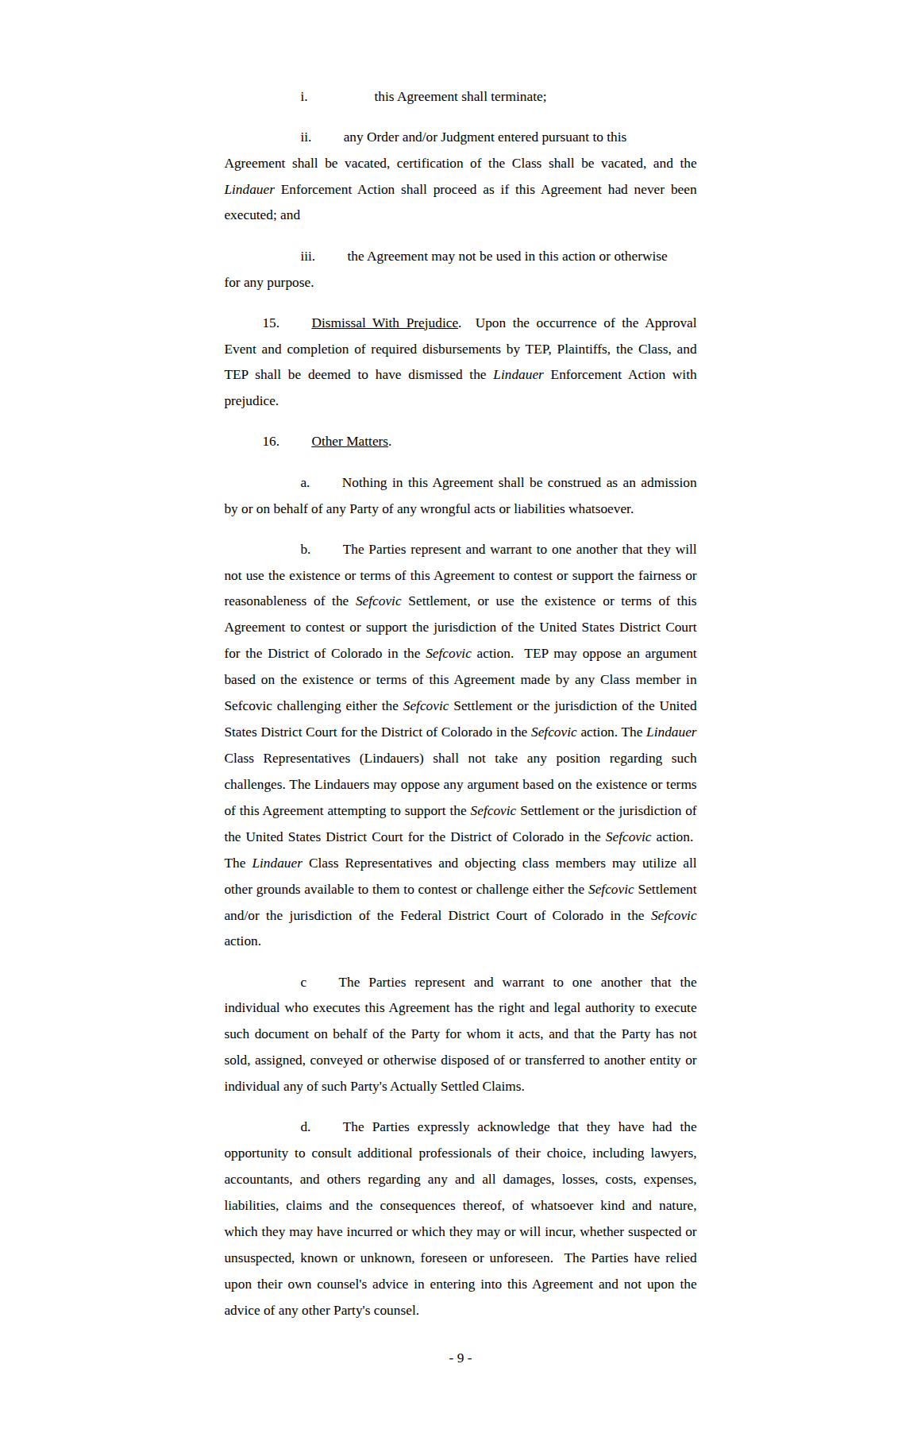i. this Agreement shall terminate;
ii. any Order and/or Judgment entered pursuant to this
Agreement shall be vacated, certification of the Class shall be vacated, and the Lindauer Enforcement Action shall proceed as if this Agreement had never been executed; and
iii. the Agreement may not be used in this action or otherwise
for any purpose.
15. Dismissal With Prejudice. Upon the occurrence of the Approval Event and completion of required disbursements by TEP, Plaintiffs, the Class, and TEP shall be deemed to have dismissed the Lindauer Enforcement Action with prejudice.
16. Other Matters.
a. Nothing in this Agreement shall be construed as an admission by or on behalf of any Party of any wrongful acts or liabilities whatsoever.
b. The Parties represent and warrant to one another that they will not use the existence or terms of this Agreement to contest or support the fairness or reasonableness of the Sefcovic Settlement, or use the existence or terms of this Agreement to contest or support the jurisdiction of the United States District Court for the District of Colorado in the Sefcovic action. TEP may oppose an argument based on the existence or terms of this Agreement made by any Class member in Sefcovic challenging either the Sefcovic Settlement or the jurisdiction of the United States District Court for the District of Colorado in the Sefcovic action. The Lindauer Class Representatives (Lindauers) shall not take any position regarding such challenges. The Lindauers may oppose any argument based on the existence or terms of this Agreement attempting to support the Sefcovic Settlement or the jurisdiction of the United States District Court for the District of Colorado in the Sefcovic action. The Lindauer Class Representatives and objecting class members may utilize all other grounds available to them to contest or challenge either the Sefcovic Settlement and/or the jurisdiction of the Federal District Court of Colorado in the Sefcovic action.
c The Parties represent and warrant to one another that the individual who executes this Agreement has the right and legal authority to execute such document on behalf of the Party for whom it acts, and that the Party has not sold, assigned, conveyed or otherwise disposed of or transferred to another entity or individual any of such Party's Actually Settled Claims.
d. The Parties expressly acknowledge that they have had the opportunity to consult additional professionals of their choice, including lawyers, accountants, and others regarding any and all damages, losses, costs, expenses, liabilities, claims and the consequences thereof, of whatsoever kind and nature, which they may have incurred or which they may or will incur, whether suspected or unsuspected, known or unknown, foreseen or unforeseen. The Parties have relied upon their own counsel's advice in entering into this Agreement and not upon the advice of any other Party's counsel.
- 9 -